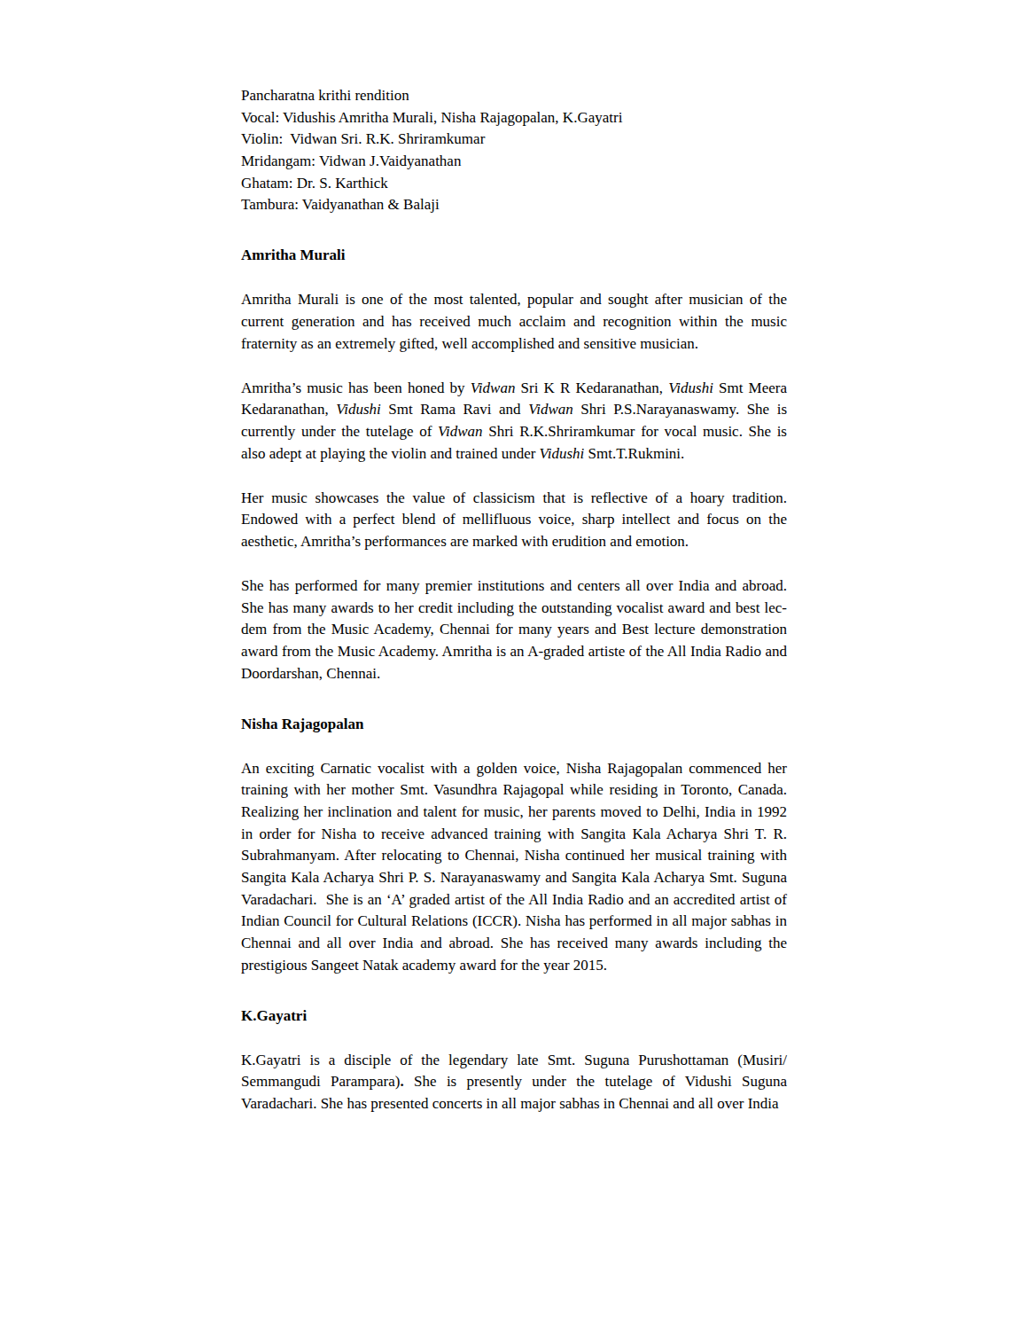Pancharatna krithi rendition
Vocal: Vidushis Amritha Murali, Nisha Rajagopalan, K.Gayatri
Violin: Vidwan Sri. R.K. Shriramkumar
Mridangam: Vidwan J.Vaidyanathan
Ghatam: Dr. S. Karthick
Tambura: Vaidyanathan & Balaji
Amritha Murali
Amritha Murali is one of the most talented, popular and sought after musician of the current generation and has received much acclaim and recognition within the music fraternity as an extremely gifted, well accomplished and sensitive musician.
Amritha’s music has been honed by Vidwan Sri K R Kedaranathan, Vidushi Smt Meera Kedaranathan, Vidushi Smt Rama Ravi and Vidwan Shri P.S.Narayanaswamy. She is currently under the tutelage of Vidwan Shri R.K.Shriramkumar for vocal music. She is also adept at playing the violin and trained under Vidushi Smt.T.Rukmini.
Her music showcases the value of classicism that is reflective of a hoary tradition. Endowed with a perfect blend of mellifluous voice, sharp intellect and focus on the aesthetic, Amritha’s performances are marked with erudition and emotion.
She has performed for many premier institutions and centers all over India and abroad. She has many awards to her credit including the outstanding vocalist award and best lec-dem from the Music Academy, Chennai for many years and Best lecture demonstration award from the Music Academy. Amritha is an A-graded artiste of the All India Radio and Doordarshan, Chennai.
Nisha Rajagopalan
An exciting Carnatic vocalist with a golden voice, Nisha Rajagopalan commenced her training with her mother Smt. Vasundhra Rajagopal while residing in Toronto, Canada. Realizing her inclination and talent for music, her parents moved to Delhi, India in 1992 in order for Nisha to receive advanced training with Sangita Kala Acharya Shri T. R. Subrahmanyam. After relocating to Chennai, Nisha continued her musical training with Sangita Kala Acharya Shri P. S. Narayanaswamy and Sangita Kala Acharya Smt. Suguna Varadachari. She is an ‘A’ graded artist of the All India Radio and an accredited artist of Indian Council for Cultural Relations (ICCR). Nisha has performed in all major sabhas in Chennai and all over India and abroad. She has received many awards including the prestigious Sangeet Natak academy award for the year 2015.
K.Gayatri
K.Gayatri is a disciple of the legendary late Smt. Suguna Purushottaman (Musiri/ Semmangudi Parampara). She is presently under the tutelage of Vidushi Suguna Varadachari. She has presented concerts in all major sabhas in Chennai and all over India